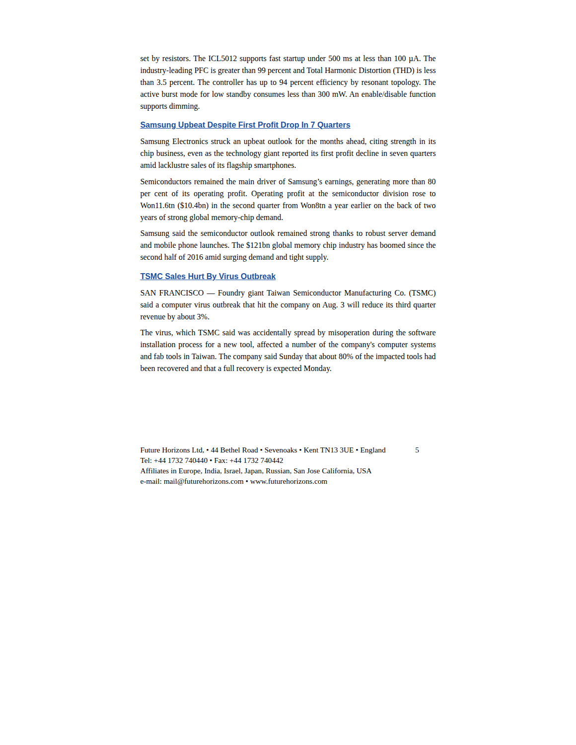set by resistors. The ICL5012 supports fast startup under 500 ms at less than 100 µA. The industry-leading PFC is greater than 99 percent and Total Harmonic Distortion (THD) is less than 3.5 percent. The controller has up to 94 percent efficiency by resonant topology. The active burst mode for low standby consumes less than 300 mW. An enable/disable function supports dimming.
Samsung Upbeat Despite First Profit Drop In 7 Quarters
Samsung Electronics struck an upbeat outlook for the months ahead, citing strength in its chip business, even as the technology giant reported its first profit decline in seven quarters amid lacklustre sales of its flagship smartphones.
Semiconductors remained the main driver of Samsung’s earnings, generating more than 80 per cent of its operating profit. Operating profit at the semiconductor division rose to Won11.6tn ($10.4bn) in the second quarter from Won8tn a year earlier on the back of two years of strong global memory-chip demand.
Samsung said the semiconductor outlook remained strong thanks to robust server demand and mobile phone launches. The $121bn global memory chip industry has boomed since the second half of 2016 amid surging demand and tight supply.
TSMC Sales Hurt By Virus Outbreak
SAN FRANCISCO — Foundry giant Taiwan Semiconductor Manufacturing Co. (TSMC) said a computer virus outbreak that hit the company on Aug. 3 will reduce its third quarter revenue by about 3%.
The virus, which TSMC said was accidentally spread by misoperation during the software installation process for a new tool, affected a number of the company's computer systems and fab tools in Taiwan. The company said Sunday that about 80% of the impacted tools had been recovered and that a full recovery is expected Monday.
5
Future Horizons Ltd, • 44 Bethel Road • Sevenoaks • Kent TN13 3UE • England
Tel: +44 1732 740440 • Fax: +44 1732 740442
Affiliates in Europe, India, Israel, Japan, Russian, San Jose California, USA
e-mail: mail@futurehorizons.com • www.futurehorizons.com